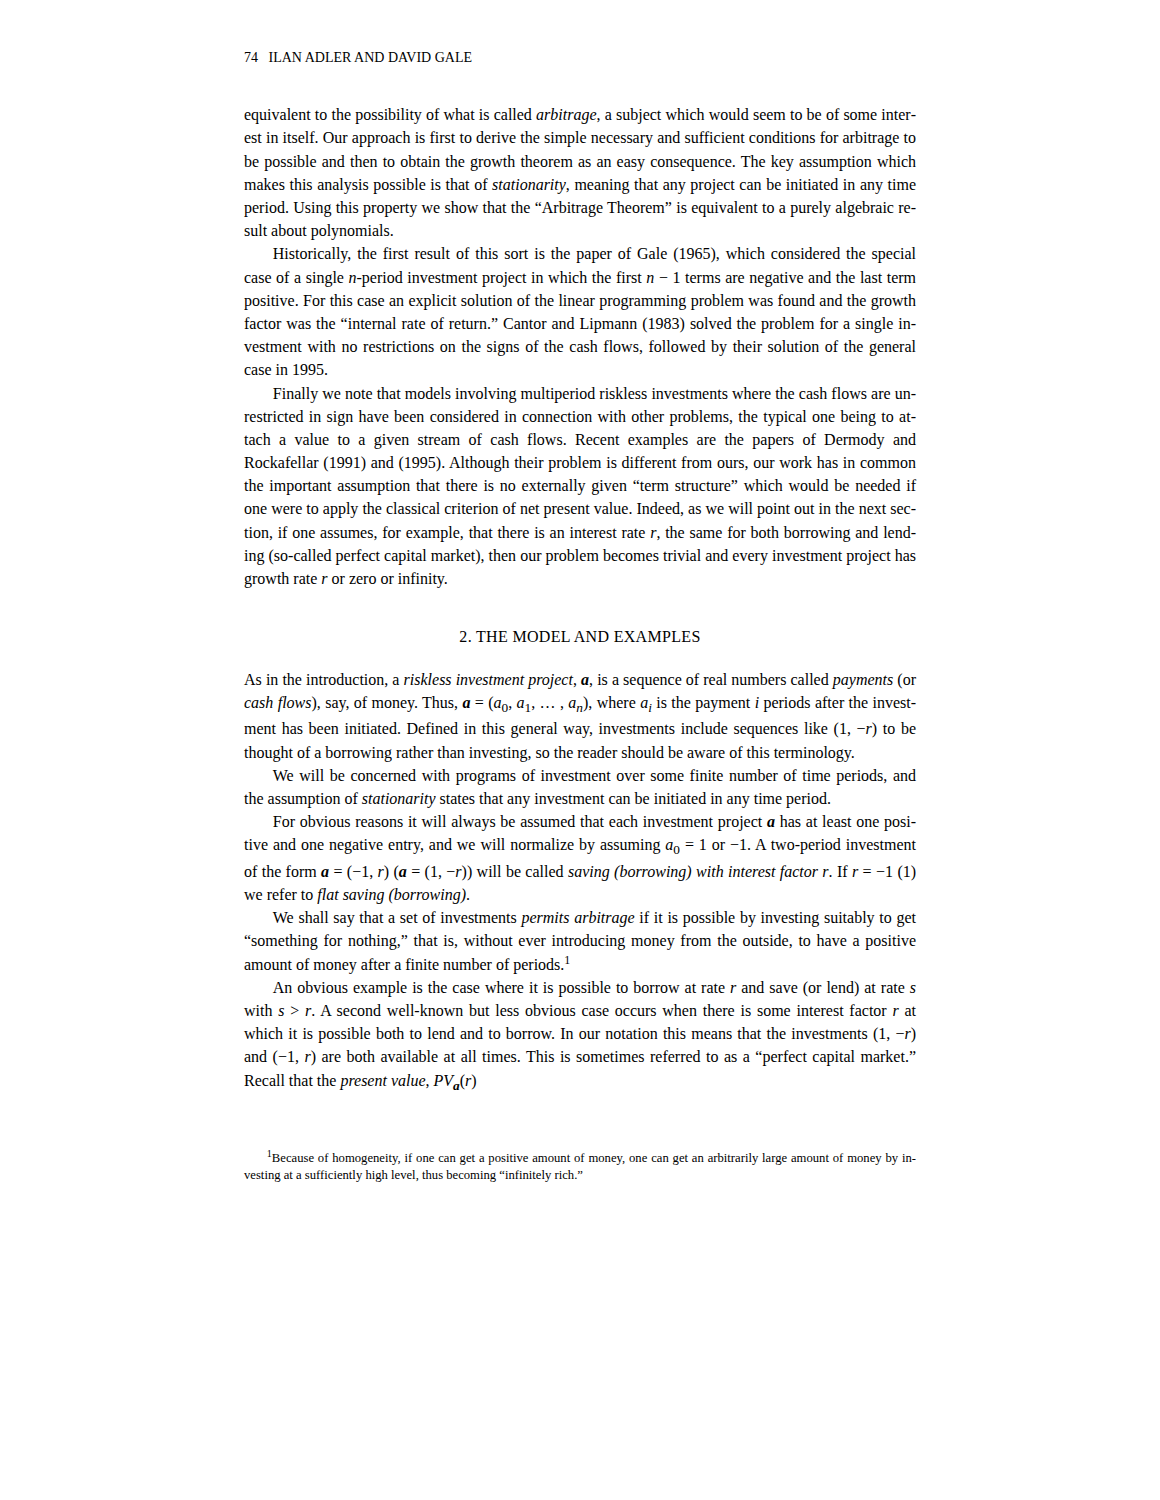74 ILAN ADLER AND DAVID GALE
equivalent to the possibility of what is called arbitrage, a subject which would seem to be of some interest in itself. Our approach is first to derive the simple necessary and sufficient conditions for arbitrage to be possible and then to obtain the growth theorem as an easy consequence. The key assumption which makes this analysis possible is that of stationarity, meaning that any project can be initiated in any time period. Using this property we show that the “Arbitrage Theorem” is equivalent to a purely algebraic result about polynomials.
Historically, the first result of this sort is the paper of Gale (1965), which considered the special case of a single n-period investment project in which the first n − 1 terms are negative and the last term positive. For this case an explicit solution of the linear programming problem was found and the growth factor was the “internal rate of return.” Cantor and Lipmann (1983) solved the problem for a single investment with no restrictions on the signs of the cash flows, followed by their solution of the general case in 1995.
Finally we note that models involving multiperiod riskless investments where the cash flows are unrestricted in sign have been considered in connection with other problems, the typical one being to attach a value to a given stream of cash flows. Recent examples are the papers of Dermody and Rockafellar (1991) and (1995). Although their problem is different from ours, our work has in common the important assumption that there is no externally given “term structure” which would be needed if one were to apply the classical criterion of net present value. Indeed, as we will point out in the next section, if one assumes, for example, that there is an interest rate r, the same for both borrowing and lending (so-called perfect capital market), then our problem becomes trivial and every investment project has growth rate r or zero or infinity.
2. The Model and Examples
As in the introduction, a riskless investment project, a, is a sequence of real numbers called payments (or cash flows), say, of money. Thus, a = (a0, a1, … , an), where ai is the payment i periods after the investment has been initiated. Defined in this general way, investments include sequences like (1, −r) to be thought of a borrowing rather than investing, so the reader should be aware of this terminology.
We will be concerned with programs of investment over some finite number of time periods, and the assumption of stationarity states that any investment can be initiated in any time period.
For obvious reasons it will always be assumed that each investment project a has at least one positive and one negative entry, and we will normalize by assuming a0 = 1 or −1. A two-period investment of the form a = (−1, r) (a = (1, −r)) will be called saving (borrowing) with interest factor r. If r = −1 (1) we refer to flat saving (borrowing).
We shall say that a set of investments permits arbitrage if it is possible by investing suitably to get “something for nothing,” that is, without ever introducing money from the outside, to have a positive amount of money after a finite number of periods.1
An obvious example is the case where it is possible to borrow at rate r and save (or lend) at rate s with s > r. A second well-known but less obvious case occurs when there is some interest factor r at which it is possible both to lend and to borrow. In our notation this means that the investments (1, −r) and (−1, r) are both available at all times. This is sometimes referred to as a “perfect capital market.” Recall that the present value, PVa(r)
1 Because of homogeneity, if one can get a positive amount of money, one can get an arbitrarily large amount of money by investing at a sufficiently high level, thus becoming “infinitely rich.”